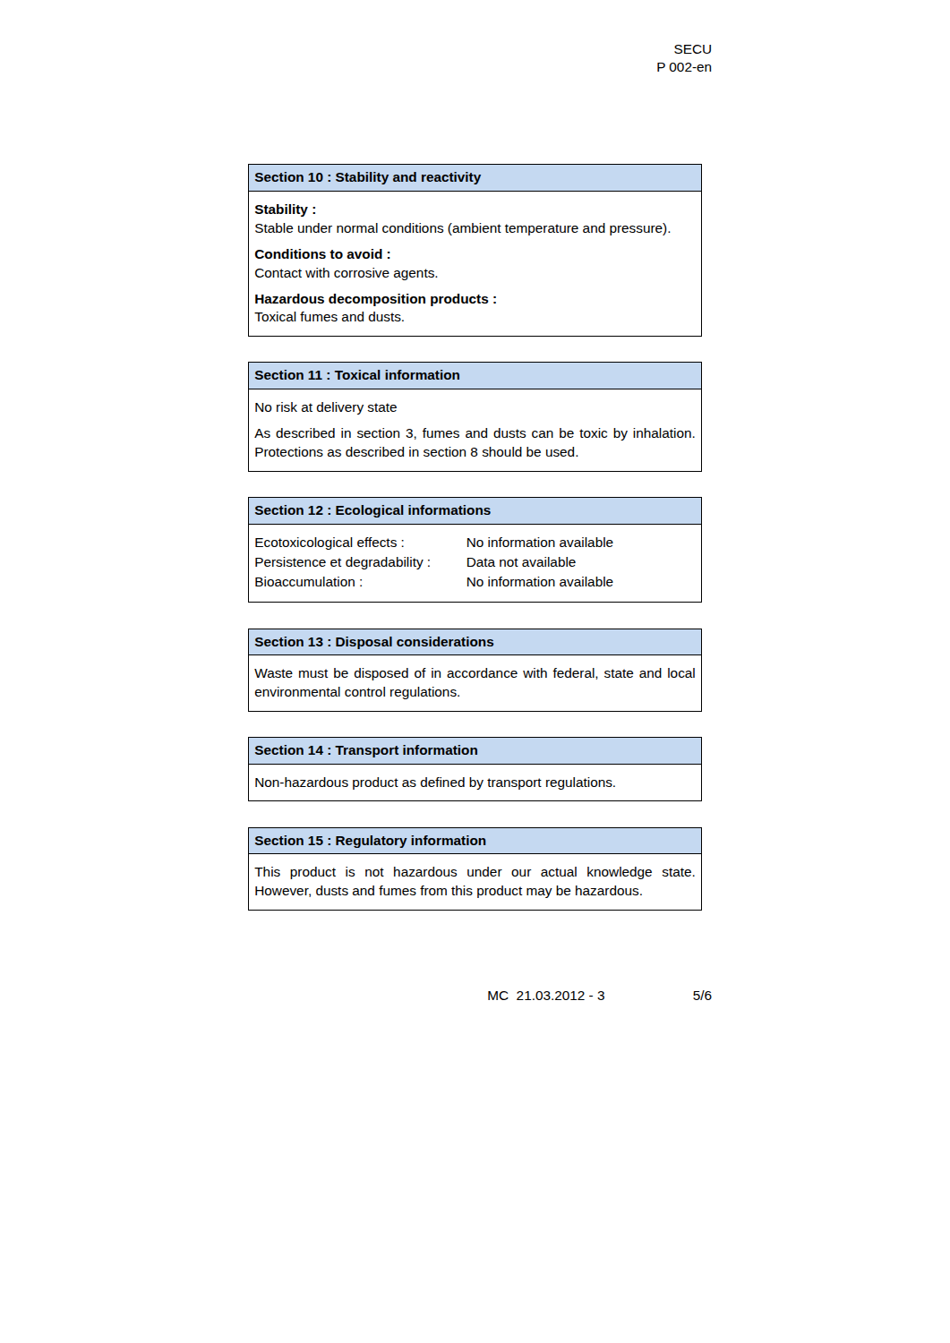SECU
P 002-en
Section 10 : Stability and reactivity
Stability :
Stable under normal conditions (ambient temperature and pressure).
Conditions to avoid :
Contact with corrosive agents.
Hazardous decomposition products :
Toxical fumes and dusts.
Section 11 : Toxical information
No risk at delivery state
As described in section 3, fumes and dusts can be toxic by inhalation. Protections as described in section 8 should be used.
Section 12 : Ecological informations
| Ecotoxicological effects : | No information available |
| Persistence et degradability : | Data not available |
| Bioaccumulation : | No information available |
Section 13 : Disposal considerations
Waste must be disposed of in accordance with federal, state and local environmental control regulations.
Section 14 : Transport information
Non-hazardous product as defined by transport regulations.
Section 15 : Regulatory information
This product is not hazardous under our actual knowledge state. However, dusts and fumes from this product may be hazardous.
MC 21.03.2012 - 3 5/6